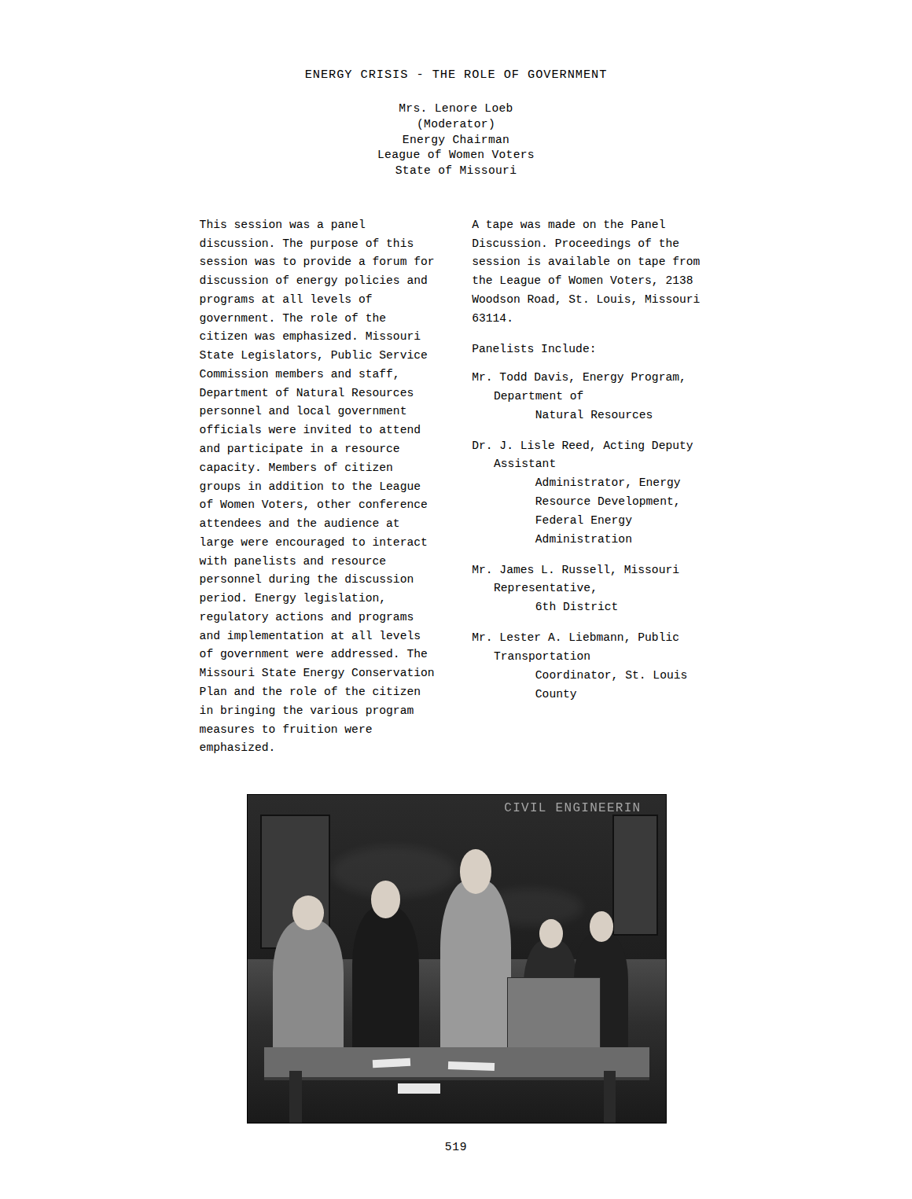ENERGY CRISIS - THE ROLE OF GOVERNMENT
Mrs. Lenore Loeb
(Moderator)
Energy Chairman
League of Women Voters
State of Missouri
This session was a panel discussion. The purpose of this session was to provide a forum for discussion of energy policies and programs at all levels of government. The role of the citizen was emphasized. Missouri State Legislators, Public Service Commission members and staff, Department of Natural Resources personnel and local government officials were invited to attend and participate in a resource capacity. Members of citizen groups in addition to the League of Women Voters, other conference attendees and the audience at large were encouraged to interact with panelists and resource personnel during the discussion period. Energy legislation, regulatory actions and programs and implementation at all levels of government were addressed. The Missouri State Energy Conservation Plan and the role of the citizen in bringing the various program measures to fruition were emphasized.
A tape was made on the Panel Discussion. Proceedings of the session is available on tape from the League of Women Voters, 2138 Woodson Road, St. Louis, Missouri 63114.
Panelists Include:
Mr. Todd Davis, Energy Program, Department of Natural Resources
Dr. J. Lisle Reed, Acting Deputy Assistant Administrator, Energy Resource Development, Federal Energy Administration
Mr. James L. Russell, Missouri Representative, 6th District
Mr. Lester A. Liebmann, Public Transportation Coordinator, St. Louis County
CIVIL ENGINEERIN
519